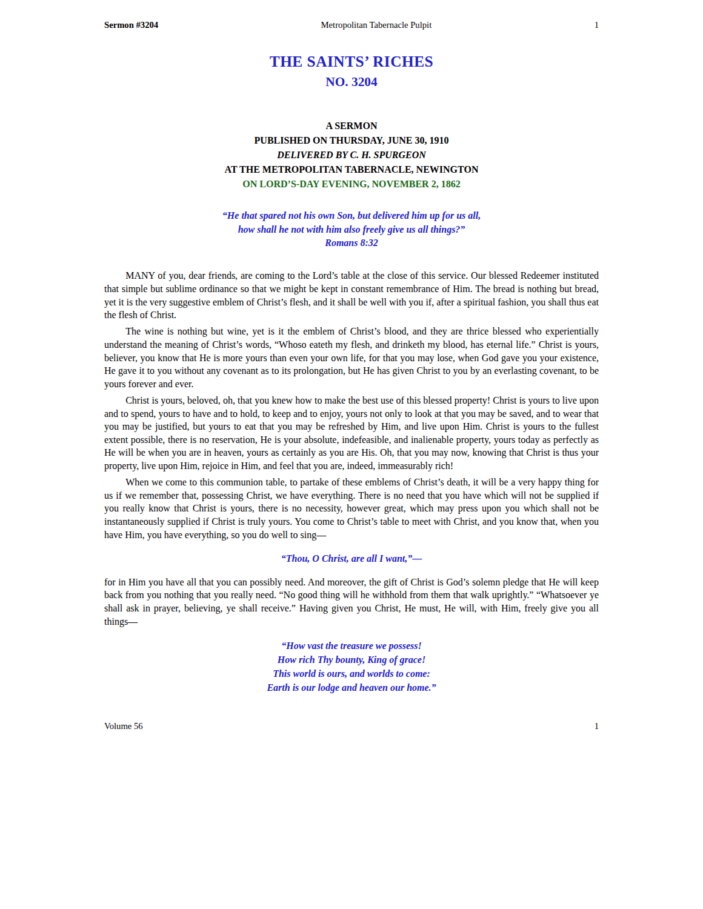Sermon #3204 Metropolitan Tabernacle Pulpit 1
THE SAINTS’ RICHES
NO. 3204
A SERMON
PUBLISHED ON THURSDAY, JUNE 30, 1910
DELIVERED BY C. H. SPURGEON
AT THE METROPOLITAN TABERNACLE, NEWINGTON
ON LORD’S-DAY EVENING, NOVEMBER 2, 1862
“He that spared not his own Son, but delivered him up for us all,
how shall he not with him also freely give us all things?”
Romans 8:32
MANY of you, dear friends, are coming to the Lord’s table at the close of this service. Our blessed Redeemer instituted that simple but sublime ordinance so that we might be kept in constant remembrance of Him. The bread is nothing but bread, yet it is the very suggestive emblem of Christ’s flesh, and it shall be well with you if, after a spiritual fashion, you shall thus eat the flesh of Christ.
The wine is nothing but wine, yet is it the emblem of Christ’s blood, and they are thrice blessed who experientially understand the meaning of Christ’s words, “Whoso eateth my flesh, and drinketh my blood, has eternal life.” Christ is yours, believer, you know that He is more yours than even your own life, for that you may lose, when God gave you your existence, He gave it to you without any covenant as to its prolongation, but He has given Christ to you by an everlasting covenant, to be yours forever and ever.
Christ is yours, beloved, oh, that you knew how to make the best use of this blessed property! Christ is yours to live upon and to spend, yours to have and to hold, to keep and to enjoy, yours not only to look at that you may be saved, and to wear that you may be justified, but yours to eat that you may be refreshed by Him, and live upon Him. Christ is yours to the fullest extent possible, there is no reservation, He is your absolute, indefeasible, and inalienable property, yours today as perfectly as He will be when you are in heaven, yours as certainly as you are His. Oh, that you may now, knowing that Christ is thus your property, live upon Him, rejoice in Him, and feel that you are, indeed, immeasurably rich!
When we come to this communion table, to partake of these emblems of Christ’s death, it will be a very happy thing for us if we remember that, possessing Christ, we have everything. There is no need that you have which will not be supplied if you really know that Christ is yours, there is no necessity, however great, which may press upon you which shall not be instantaneously supplied if Christ is truly yours. You come to Christ’s table to meet with Christ, and you know that, when you have Him, you have everything, so you do well to sing—
“Thou, O Christ, are all I want,”—
for in Him you have all that you can possibly need. And moreover, the gift of Christ is God’s solemn pledge that He will keep back from you nothing that you really need. “No good thing will he withhold from them that walk uprightly.” “Whatsoever ye shall ask in prayer, believing, ye shall receive.” Having given you Christ, He must, He will, with Him, freely give you all things—
“How vast the treasure we possess!
How rich Thy bounty, King of grace!
This world is ours, and worlds to come:
Earth is our lodge and heaven our home.”
Volume 56 1